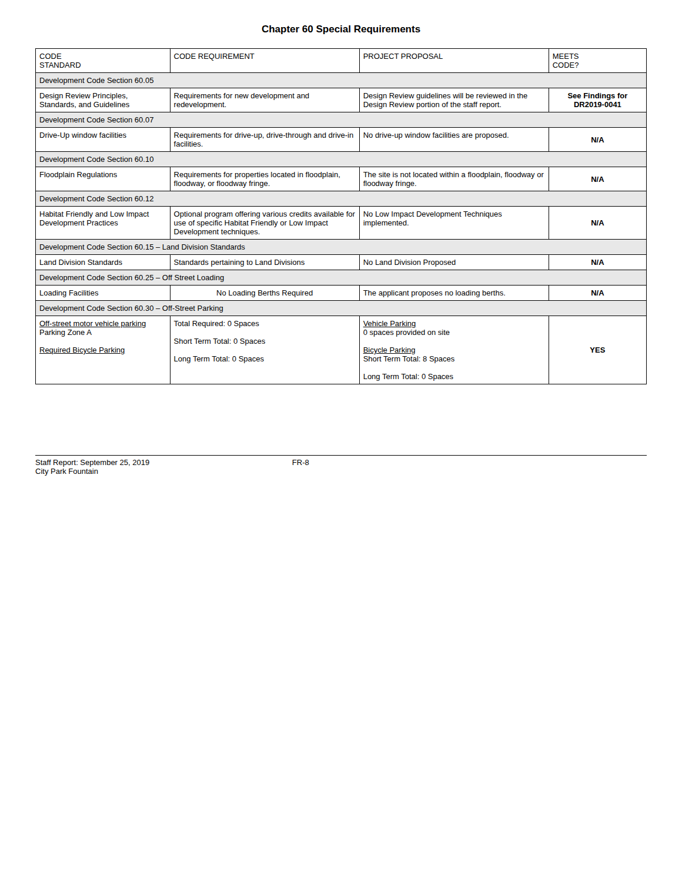Chapter 60 Special Requirements
| CODE STANDARD | CODE REQUIREMENT | PROJECT PROPOSAL | MEETS CODE? |
| --- | --- | --- | --- |
| Development Code Section 60.05 |
| Design Review Principles, Standards, and Guidelines | Requirements for new development and redevelopment. | Design Review guidelines will be reviewed in the Design Review portion of the staff report. | See Findings for DR2019-0041 |
| Development Code Section 60.07 |
| Drive-Up window facilities | Requirements for drive-up, drive-through and drive-in facilities. | No drive-up window facilities are proposed. | N/A |
| Development Code Section 60.10 |
| Floodplain Regulations | Requirements for properties located in floodplain, floodway, or floodway fringe. | The site is not located within a floodplain, floodway or floodway fringe. | N/A |
| Development Code Section 60.12 |
| Habitat Friendly and Low Impact Development Practices | Optional program offering various credits available for use of specific Habitat Friendly or Low Impact Development techniques. | No Low Impact Development Techniques implemented. | N/A |
| Development Code Section 60.15 – Land Division Standards |
| Land Division Standards | Standards pertaining to Land Divisions | No Land Division Proposed | N/A |
| Development Code Section 60.25 – Off Street Loading |
| Loading Facilities | No Loading Berths Required | The applicant proposes no loading berths. | N/A |
| Development Code Section 60.30 – Off-Street Parking |
| Off-street motor vehicle parking Parking Zone A Required Bicycle Parking | Total Required: 0 Spaces Short Term Total: 0 Spaces Long Term Total: 0 Spaces | Vehicle Parking 0 spaces provided on site Bicycle Parking Short Term Total: 8 Spaces Long Term Total: 0 Spaces | YES |
Staff Report: September 25, 2019
City Park Fountain
FR-8